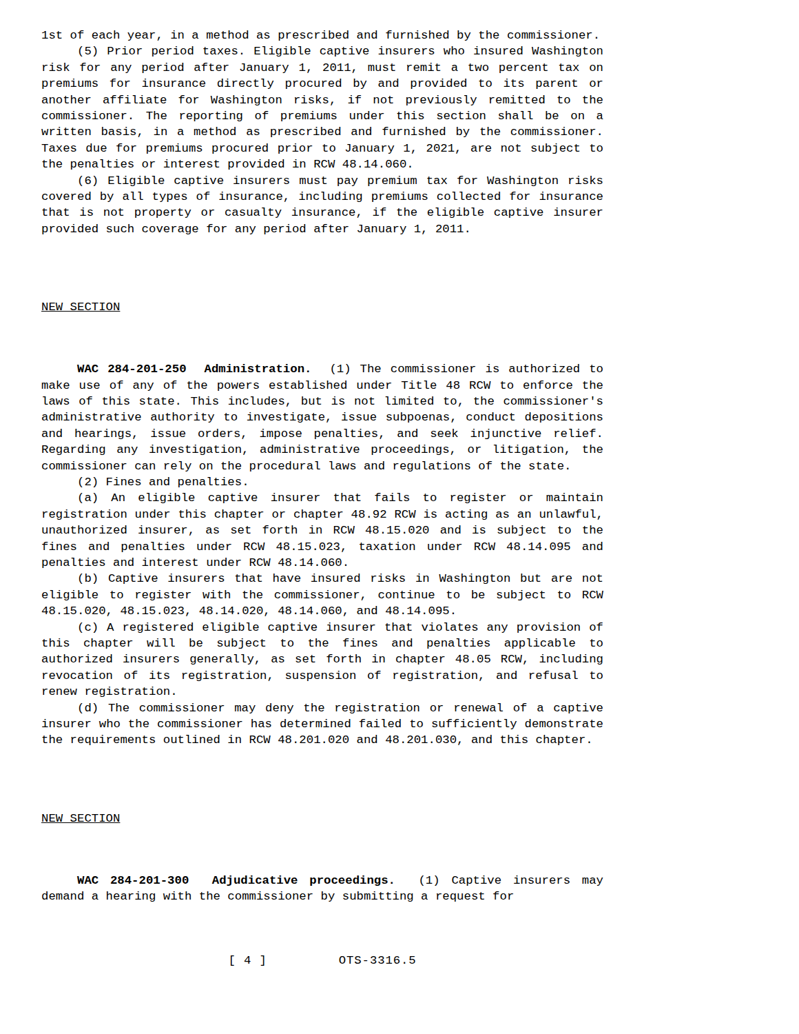1st of each year, in a method as prescribed and furnished by the commissioner.
(5) Prior period taxes. Eligible captive insurers who insured Washington risk for any period after January 1, 2011, must remit a two percent tax on premiums for insurance directly procured by and provided to its parent or another affiliate for Washington risks, if not previously remitted to the commissioner. The reporting of premiums under this section shall be on a written basis, in a method as prescribed and furnished by the commissioner. Taxes due for premiums procured prior to January 1, 2021, are not subject to the penalties or interest provided in RCW 48.14.060.
(6) Eligible captive insurers must pay premium tax for Washington risks covered by all types of insurance, including premiums collected for insurance that is not property or casualty insurance, if the eligible captive insurer provided such coverage for any period after January 1, 2011.
NEW SECTION
WAC 284-201-250 Administration. (1) The commissioner is authorized to make use of any of the powers established under Title 48 RCW to enforce the laws of this state. This includes, but is not limited to, the commissioner's administrative authority to investigate, issue subpoenas, conduct depositions and hearings, issue orders, impose penalties, and seek injunctive relief. Regarding any investigation, administrative proceedings, or litigation, the commissioner can rely on the procedural laws and regulations of the state.
(2) Fines and penalties.
(a) An eligible captive insurer that fails to register or maintain registration under this chapter or chapter 48.92 RCW is acting as an unlawful, unauthorized insurer, as set forth in RCW 48.15.020 and is subject to the fines and penalties under RCW 48.15.023, taxation under RCW 48.14.095 and penalties and interest under RCW 48.14.060.
(b) Captive insurers that have insured risks in Washington but are not eligible to register with the commissioner, continue to be subject to RCW 48.15.020, 48.15.023, 48.14.020, 48.14.060, and 48.14.095.
(c) A registered eligible captive insurer that violates any provision of this chapter will be subject to the fines and penalties applicable to authorized insurers generally, as set forth in chapter 48.05 RCW, including revocation of its registration, suspension of registration, and refusal to renew registration.
(d) The commissioner may deny the registration or renewal of a captive insurer who the commissioner has determined failed to sufficiently demonstrate the requirements outlined in RCW 48.201.020 and 48.201.030, and this chapter.
NEW SECTION
WAC 284-201-300 Adjudicative proceedings. (1) Captive insurers may demand a hearing with the commissioner by submitting a request for
[ 4 ] OTS-3316.5